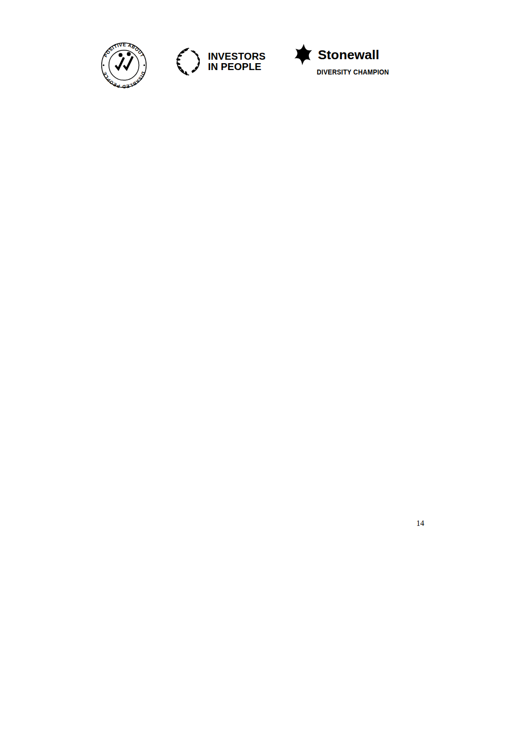POSITIVE ABOUT DISABLED PEOPLE
INVESTORS
IN PEOPLE
Stonewall
DIVERSITY CHAMPION
14